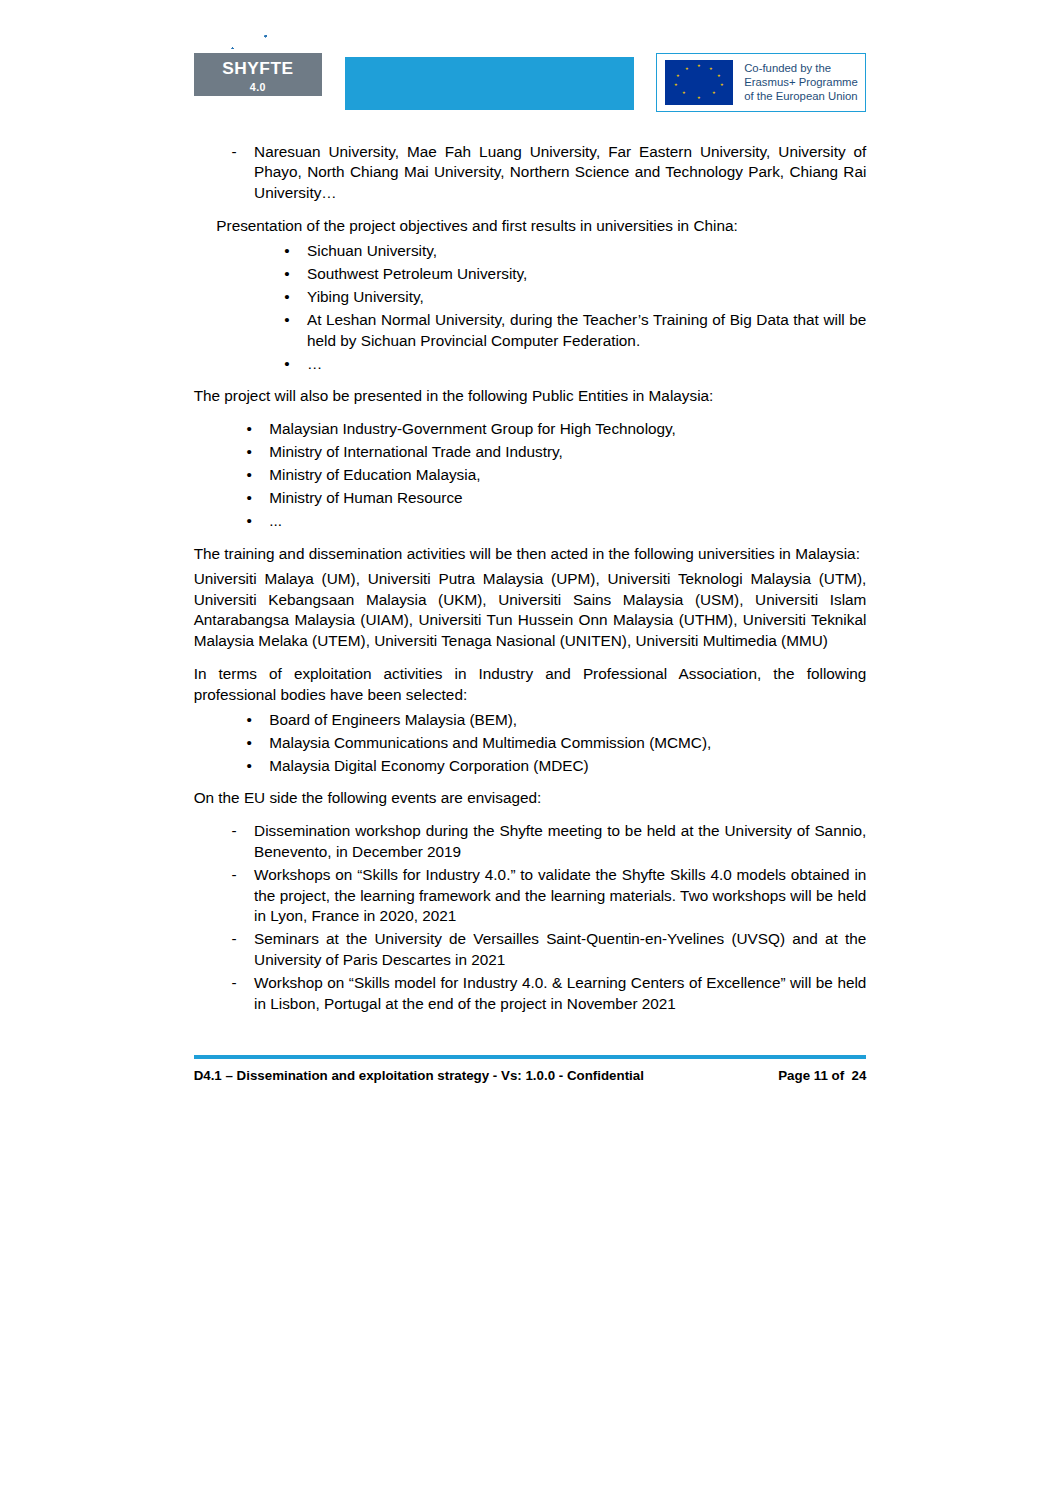SHYFTE4.0
★ ★ ★ ★ ★ ★ ★ ★ ★ ★
Co-funded by the
Erasmus+ Programme
of the European Union
Naresuan University, Mae Fah Luang University, Far Eastern University, University of Phayo, North Chiang Mai University, Northern Science and Technology Park, Chiang Rai University…
Presentation of the project objectives and first results in universities in China:
Sichuan University,
Southwest Petroleum University,
Yibing University,
At Leshan Normal University, during the Teacher’s Training of Big Data that will be held by Sichuan Provincial Computer Federation.
…
The project will also be presented in the following Public Entities in Malaysia:
Malaysian Industry-Government Group for High Technology,
Ministry of International Trade and Industry,
Ministry of Education Malaysia,
Ministry of Human Resource
...
The training and dissemination activities will be then acted in the following universities in Malaysia:
Universiti Malaya (UM), Universiti Putra Malaysia (UPM), Universiti Teknologi Malaysia (UTM), Universiti Kebangsaan Malaysia (UKM), Universiti Sains Malaysia (USM), Universiti Islam Antarabangsa Malaysia (UIAM), Universiti Tun Hussein Onn Malaysia (UTHM), Universiti Teknikal Malaysia Melaka (UTEM), Universiti Tenaga Nasional (UNITEN), Universiti Multimedia (MMU)
In terms of exploitation activities in Industry and Professional Association, the following professional bodies have been selected:
Board of Engineers Malaysia (BEM),
Malaysia Communications and Multimedia Commission (MCMC),
Malaysia Digital Economy Corporation (MDEC)
On the EU side the following events are envisaged:
Dissemination workshop during the Shyfte meeting to be held at the University of Sannio, Benevento, in December 2019
Workshops on “Skills for Industry 4.0.” to validate the Shyfte Skills 4.0 models obtained in the project, the learning framework and the learning materials. Two workshops will be held in Lyon, France in 2020, 2021
Seminars at the University de Versailles Saint-Quentin-en-Yvelines (UVSQ) and at the University of Paris Descartes in 2021
Workshop on “Skills model for Industry 4.0. & Learning Centers of Excellence” will be held in Lisbon, Portugal at the end of the project in November 2021
D4.1 – Dissemination and exploitation strategy - Vs: 1.0.0 - Confidential
Page 11 of 24